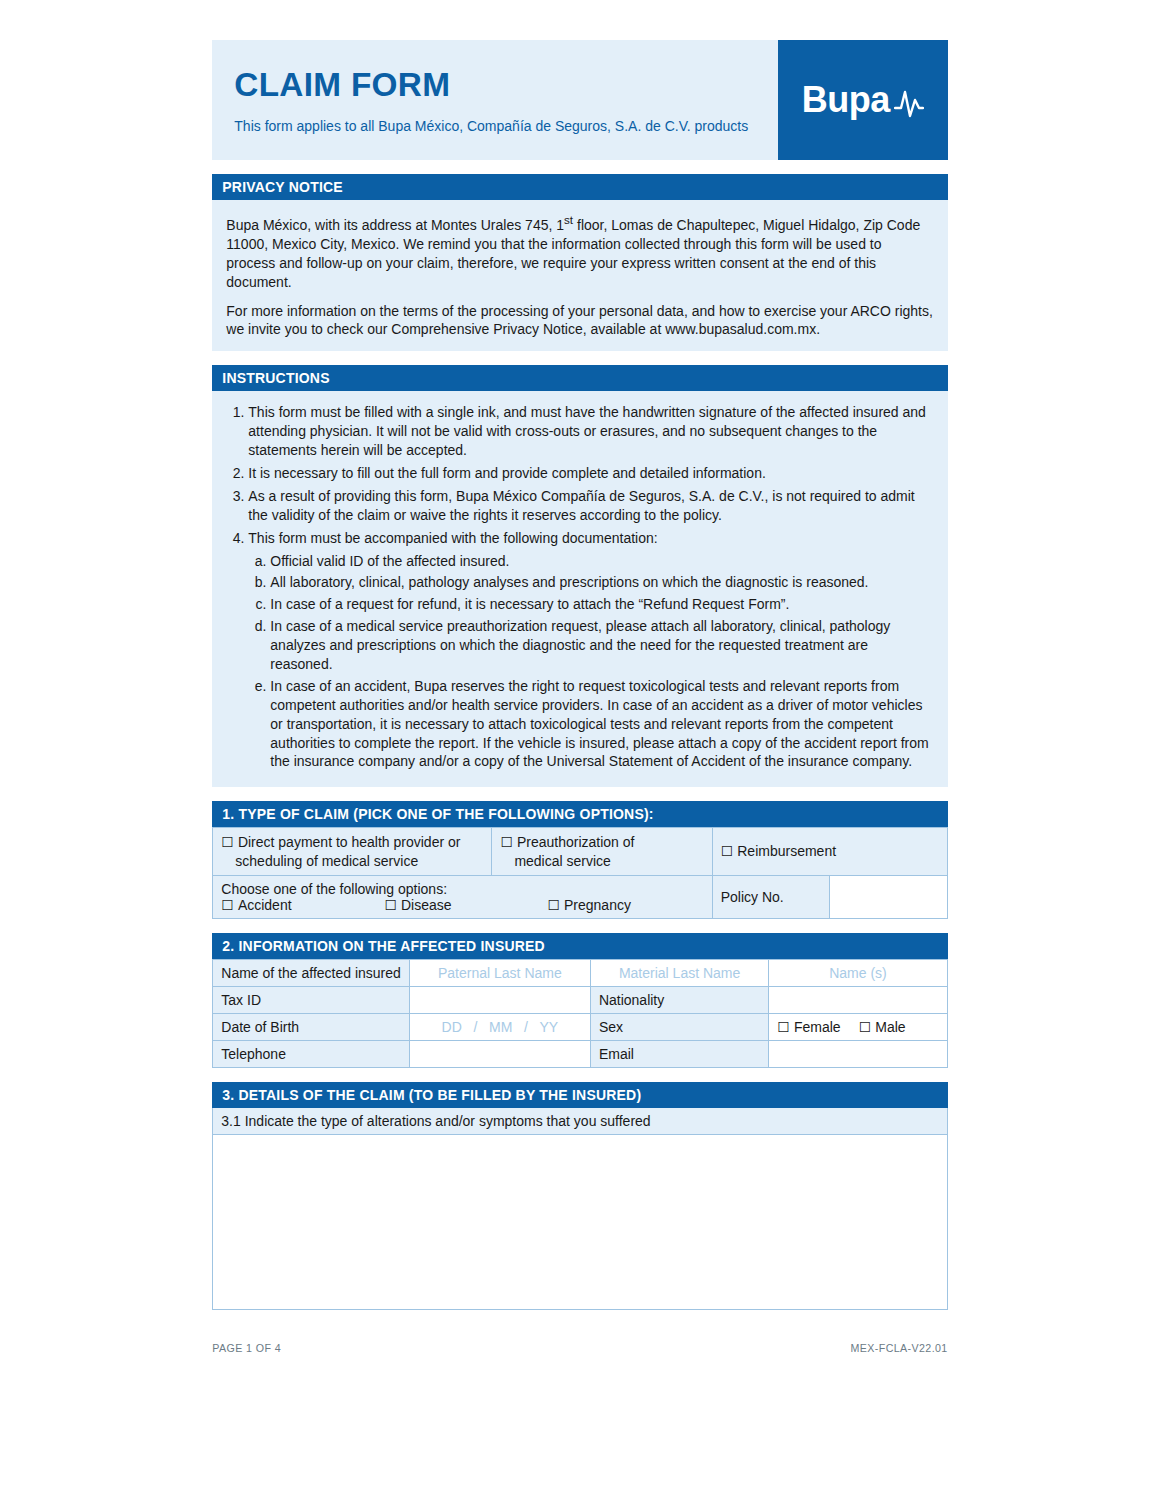CLAIM FORM
This form applies to all Bupa México, Compañía de Seguros, S.A. de C.V. products
Bupa
PRIVACY NOTICE
Bupa México, with its address at Montes Urales 745, 1st floor, Lomas de Chapultepec, Miguel Hidalgo, Zip Code 11000, Mexico City, Mexico. We remind you that the information collected through this form will be used to process and follow-up on your claim, therefore, we require your express written consent at the end of this document.
For more information on the terms of the processing of your personal data, and how to exercise your ARCO rights, we invite you to check our Comprehensive Privacy Notice, available at www.bupasalud.com.mx.
INSTRUCTIONS
This form must be filled with a single ink, and must have the handwritten signature of the affected insured and attending physician. It will not be valid with cross-outs or erasures, and no subsequent changes to the statements herein will be accepted.
It is necessary to fill out the full form and provide complete and detailed information.
As a result of providing this form, Bupa México Compañía de Seguros, S.A. de C.V., is not required to admit the validity of the claim or waive the rights it reserves according to the policy.
This form must be accompanied with the following documentation:
Official valid ID of the affected insured.
All laboratory, clinical, pathology analyses and prescriptions on which the diagnostic is reasoned.
In case of a request for refund, it is necessary to attach the “Refund Request Form”.
In case of a medical service preauthorization request, please attach all laboratory, clinical, pathology analyzes and prescriptions on which the diagnostic and the need for the requested treatment are reasoned.
In case of an accident, Bupa reserves the right to request toxicological tests and relevant reports from competent authorities and/or health service providers. In case of an accident as a driver of motor vehicles or transportation, it is necessary to attach toxicological tests and relevant reports from the competent authorities to complete the report. If the vehicle is insured, please attach a copy of the accident report from the insurance company and/or a copy of the Universal Statement of Accident of the insurance company.
1. TYPE OF CLAIM (PICK ONE OF THE FOLLOWING OPTIONS):
| ☐ Direct payment to health provider or scheduling of medical service | ☐ Preauthorization of medical service | ☐ Reimbursement |
| Choose one of the following options: ☐ Accident ☐ Disease ☐ Pregnancy | Policy No. | |
2. INFORMATION ON THE AFFECTED INSURED
| Name of the affected insured | Paternal Last Name | Material Last Name | Name (s) |
| Tax ID | | Nationality | |
| Date of Birth | DD / MM / YY | Sex | ☐ Female ☐ Male |
| Telephone | | Email | |
3. DETAILS OF THE CLAIM (TO BE FILLED BY THE INSURED)
3.1 Indicate the type of alterations and/or symptoms that you suffered
PAGE 1 OF 4 MEX-FCLA-V22.01